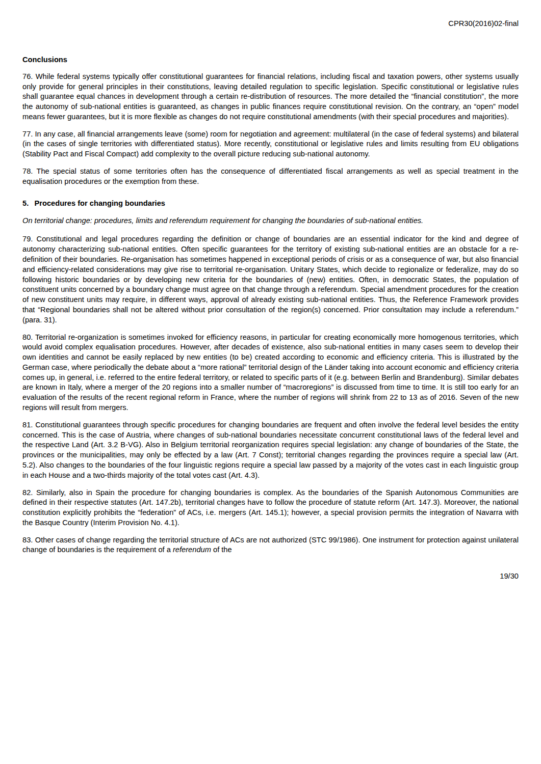CPR30(2016)02-final
Conclusions
76. While federal systems typically offer constitutional guarantees for financial relations, including fiscal and taxation powers, other systems usually only provide for general principles in their constitutions, leaving detailed regulation to specific legislation. Specific constitutional or legislative rules shall guarantee equal chances in development through a certain re-distribution of resources. The more detailed the “financial constitution”, the more the autonomy of sub-national entities is guaranteed, as changes in public finances require constitutional revision. On the contrary, an “open” model means fewer guarantees, but it is more flexible as changes do not require constitutional amendments (with their special procedures and majorities).
77. In any case, all financial arrangements leave (some) room for negotiation and agreement: multilateral (in the case of federal systems) and bilateral (in the cases of single territories with differentiated status). More recently, constitutional or legislative rules and limits resulting from EU obligations (Stability Pact and Fiscal Compact) add complexity to the overall picture reducing sub-national autonomy.
78. The special status of some territories often has the consequence of differentiated fiscal arrangements as well as special treatment in the equalisation procedures or the exemption from these.
5. Procedures for changing boundaries
On territorial change: procedures, limits and referendum requirement for changing the boundaries of sub-national entities.
79. Constitutional and legal procedures regarding the definition or change of boundaries are an essential indicator for the kind and degree of autonomy characterizing sub-national entities. Often specific guarantees for the territory of existing sub-national entities are an obstacle for a re-definition of their boundaries. Re-organisation has sometimes happened in exceptional periods of crisis or as a consequence of war, but also financial and efficiency-related considerations may give rise to territorial re-organisation. Unitary States, which decide to regionalize or federalize, may do so following historic boundaries or by developing new criteria for the boundaries of (new) entities. Often, in democratic States, the population of constituent units concerned by a boundary change must agree on that change through a referendum. Special amendment procedures for the creation of new constituent units may require, in different ways, approval of already existing sub-national entities. Thus, the Reference Framework provides that “Regional boundaries shall not be altered without prior consultation of the region(s) concerned. Prior consultation may include a referendum.” (para. 31).
80. Territorial re-organization is sometimes invoked for efficiency reasons, in particular for creating economically more homogenous territories, which would avoid complex equalisation procedures. However, after decades of existence, also sub-national entities in many cases seem to develop their own identities and cannot be easily replaced by new entities (to be) created according to economic and efficiency criteria. This is illustrated by the German case, where periodically the debate about a “more rational” territorial design of the Länder taking into account economic and efficiency criteria comes up, in general, i.e. referred to the entire federal territory, or related to specific parts of it (e.g. between Berlin and Brandenburg). Similar debates are known in Italy, where a merger of the 20 regions into a smaller number of “macroregions” is discussed from time to time. It is still too early for an evaluation of the results of the recent regional reform in France, where the number of regions will shrink from 22 to 13 as of 2016. Seven of the new regions will result from mergers.
81. Constitutional guarantees through specific procedures for changing boundaries are frequent and often involve the federal level besides the entity concerned. This is the case of Austria, where changes of sub-national boundaries necessitate concurrent constitutional laws of the federal level and the respective Land (Art. 3.2 B-VG). Also in Belgium territorial reorganization requires special legislation: any change of boundaries of the State, the provinces or the municipalities, may only be effected by a law (Art. 7 Const); territorial changes regarding the provinces require a special law (Art. 5.2). Also changes to the boundaries of the four linguistic regions require a special law passed by a majority of the votes cast in each linguistic group in each House and a two-thirds majority of the total votes cast (Art. 4.3).
82. Similarly, also in Spain the procedure for changing boundaries is complex. As the boundaries of the Spanish Autonomous Communities are defined in their respective statutes (Art. 147.2b), territorial changes have to follow the procedure of statute reform (Art. 147.3). Moreover, the national constitution explicitly prohibits the “federation” of ACs, i.e. mergers (Art. 145.1); however, a special provision permits the integration of Navarra with the Basque Country (Interim Provision No. 4.1).
83. Other cases of change regarding the territorial structure of ACs are not authorized (STC 99/1986). One instrument for protection against unilateral change of boundaries is the requirement of a referendum of the
19/30